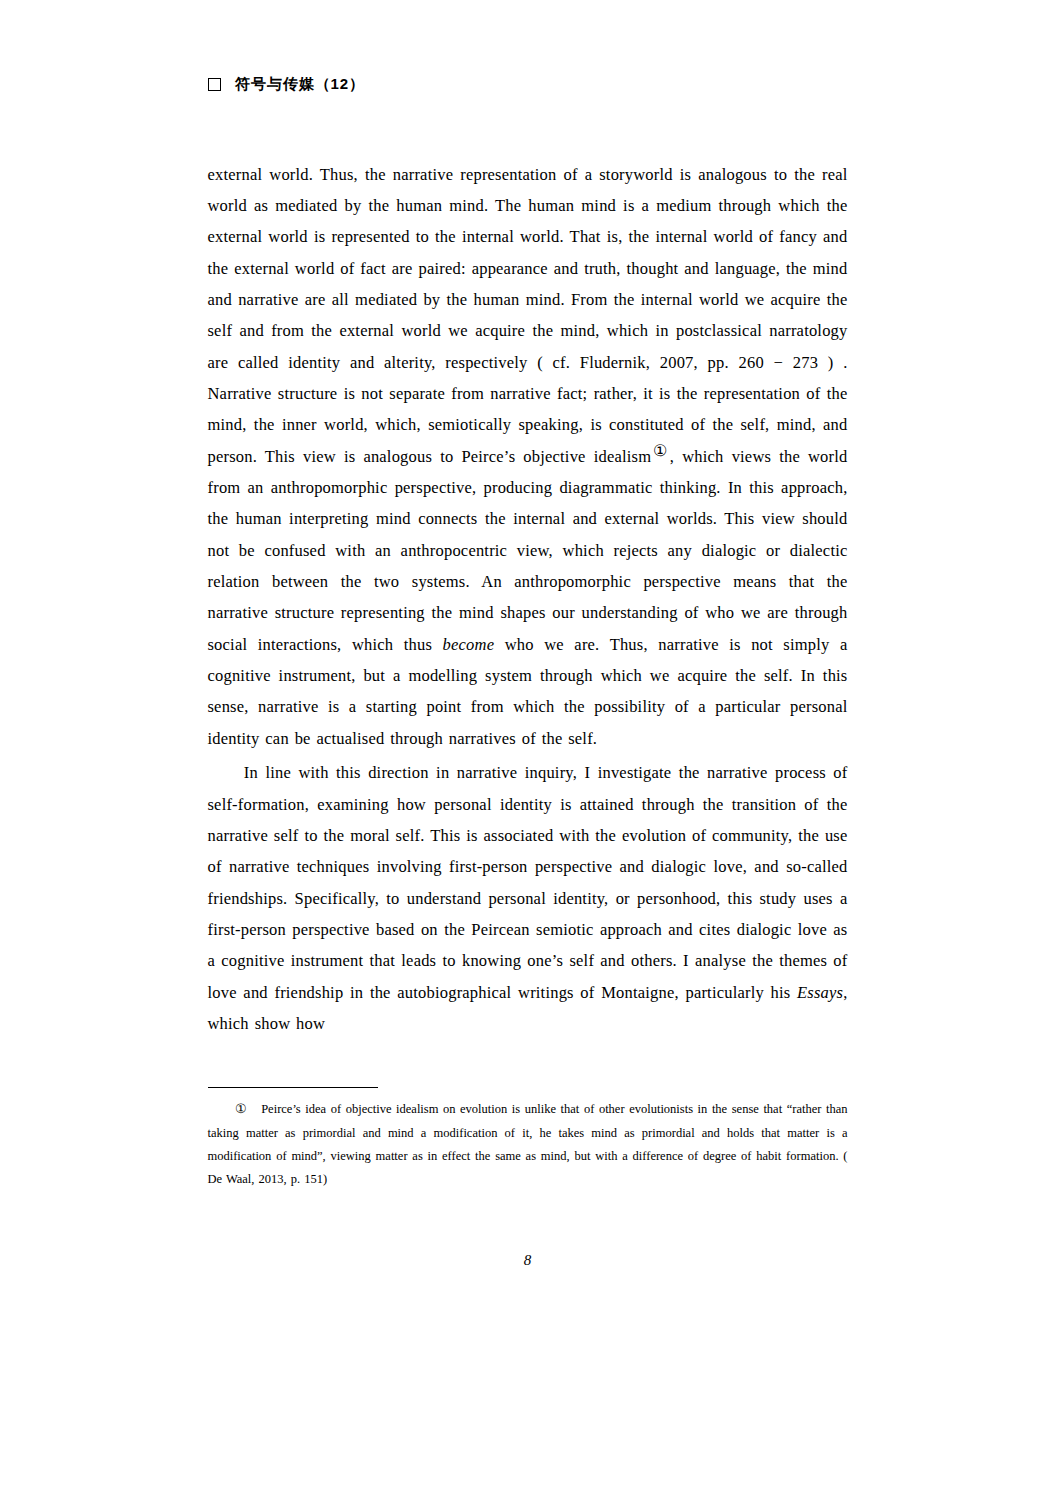符号与传媒（12）
external world. Thus, the narrative representation of a storyworld is analogous to the real world as mediated by the human mind. The human mind is a medium through which the external world is represented to the internal world. That is, the internal world of fancy and the external world of fact are paired: appearance and truth, thought and language, the mind and narrative are all mediated by the human mind. From the internal world we acquire the self and from the external world we acquire the mind, which in postclassical narratology are called identity and alterity, respectively ( cf. Fludernik, 2007, pp. 260 − 273 ) . Narrative structure is not separate from narrative fact; rather, it is the representation of the mind, the inner world, which, semiotically speaking, is constituted of the self, mind, and person. This view is analogous to Peirce’s objective idealism①, which views the world from an anthropomorphic perspective, producing diagrammatic thinking. In this approach, the human interpreting mind connects the internal and external worlds. This view should not be confused with an anthropocentric view, which rejects any dialogic or dialectic relation between the two systems. An anthropomorphic perspective means that the narrative structure representing the mind shapes our understanding of who we are through social interactions, which thus become who we are. Thus, narrative is not simply a cognitive instrument, but a modelling system through which we acquire the self. In this sense, narrative is a starting point from which the possibility of a particular personal identity can be actualised through narratives of the self.
In line with this direction in narrative inquiry, I investigate the narrative process of self-formation, examining how personal identity is attained through the transition of the narrative self to the moral self. This is associated with the evolution of community, the use of narrative techniques involving first-person perspective and dialogic love, and so-called friendships. Specifically, to understand personal identity, or personhood, this study uses a first-person perspective based on the Peircean semiotic approach and cites dialogic love as a cognitive instrument that leads to knowing one’s self and others. I analyse the themes of love and friendship in the autobiographical writings of Montaigne, particularly his Essays, which show how
① Peirce’s idea of objective idealism on evolution is unlike that of other evolutionists in the sense that “rather than taking matter as primordial and mind a modification of it, he takes mind as primordial and holds that matter is a modification of mind”, viewing matter as in effect the same as mind, but with a difference of degree of habit formation. ( De Waal, 2013, p. 151)
8